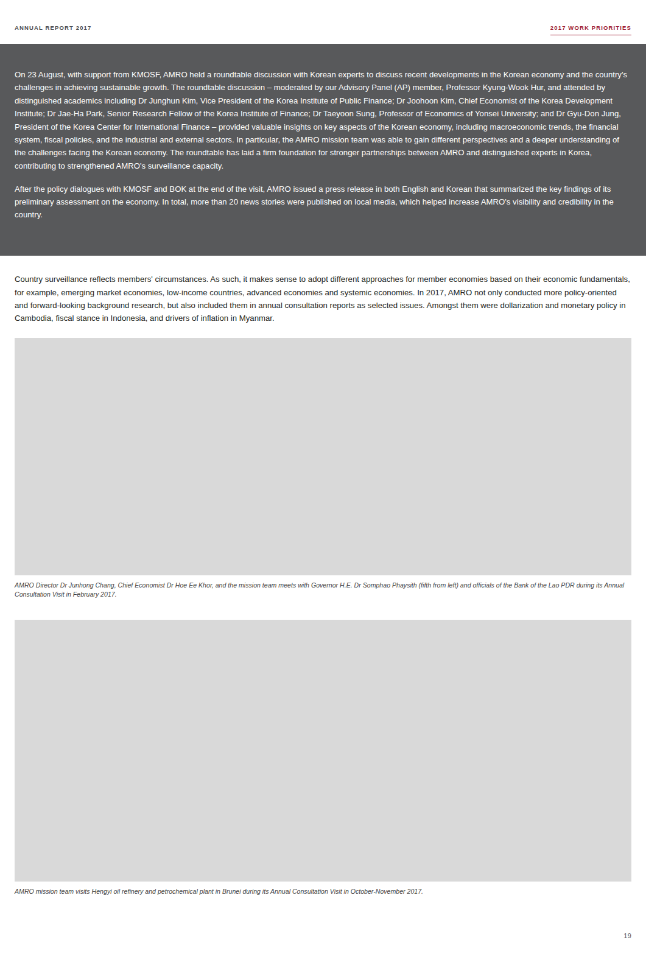Annual Report 2017
2017 Work Priorities
On 23 August, with support from KMOSF, AMRO held a roundtable discussion with Korean experts to discuss recent developments in the Korean economy and the country's challenges in achieving sustainable growth. The roundtable discussion – moderated by our Advisory Panel (AP) member, Professor Kyung-Wook Hur, and attended by distinguished academics including Dr Junghun Kim, Vice President of the Korea Institute of Public Finance; Dr Joohoon Kim, Chief Economist of the Korea Development Institute; Dr Jae-Ha Park, Senior Research Fellow of the Korea Institute of Finance; Dr Taeyoon Sung, Professor of Economics of Yonsei University; and Dr Gyu-Don Jung, President of the Korea Center for International Finance – provided valuable insights on key aspects of the Korean economy, including macroeconomic trends, the financial system, fiscal policies, and the industrial and external sectors. In particular, the AMRO mission team was able to gain different perspectives and a deeper understanding of the challenges facing the Korean economy. The roundtable has laid a firm foundation for stronger partnerships between AMRO and distinguished experts in Korea, contributing to strengthened AMRO's surveillance capacity.
After the policy dialogues with KMOSF and BOK at the end of the visit, AMRO issued a press release in both English and Korean that summarized the key findings of its preliminary assessment on the economy. In total, more than 20 news stories were published on local media, which helped increase AMRO's visibility and credibility in the country.
Country surveillance reflects members' circumstances. As such, it makes sense to adopt different approaches for member economies based on their economic fundamentals, for example, emerging market economies, low-income countries, advanced economies and systemic economies. In 2017, AMRO not only conducted more policy-oriented and forward-looking background research, but also included them in annual consultation reports as selected issues. Amongst them were dollarization and monetary policy in Cambodia, fiscal stance in Indonesia, and drivers of inflation in Myanmar.
AMRO Director Dr Junhong Chang, Chief Economist Dr Hoe Ee Khor, and the mission team meets with Governor H.E. Dr Somphao Phaysith (fifth from left) and officials of the Bank of the Lao PDR during its Annual Consultation Visit in February 2017.
AMRO mission team visits Hengyi oil refinery and petrochemical plant in Brunei during its Annual Consultation Visit in October-November 2017.
19